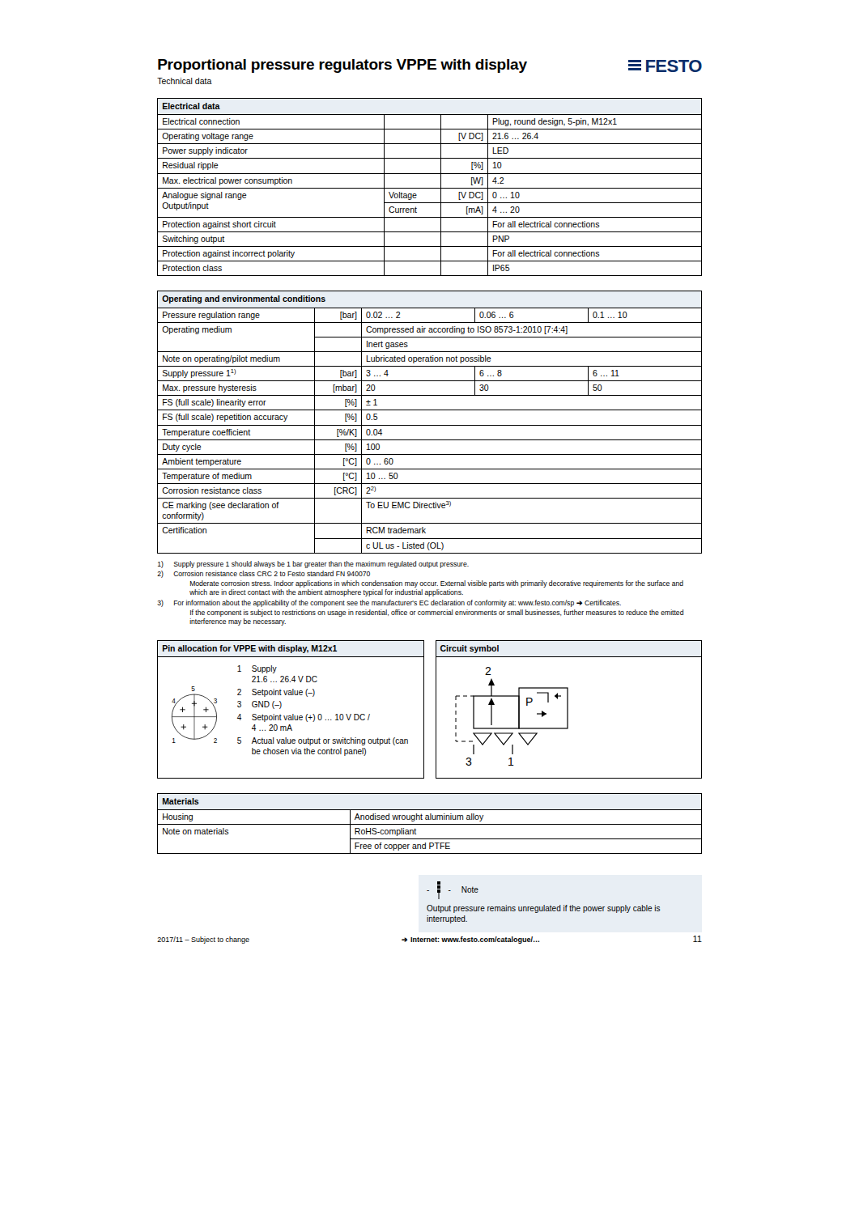Proportional pressure regulators VPPE with display
Technical data
FESTO
Electrical data
| Electrical connection | | | Plug, round design, 5-pin, M12x1 |
| Operating voltage range | | [V DC] | 21.6 … 26.4 |
| Power supply indicator | | | LED |
| Residual ripple | | [%] | 10 |
| Max. electrical power consumption | | [W] | 4.2 |
| Analogue signal range Output/input | Voltage | [V DC] | 0 … 10 |
| Current | [mA] | 4 … 20 |
| Protection against short circuit | | | For all electrical connections |
| Switching output | | | PNP |
| Protection against incorrect polarity | | | For all electrical connections |
| Protection class | | | IP65 |
Operating and environmental conditions
| Pressure regulation range | [bar] | 0.02 … 2 | 0.06 … 6 | 0.1 … 10 |
| Operating medium | | Compressed air according to ISO 8573-1:2010 [7:4:4] |
| | Inert gases |
| Note on operating/pilot medium | | Lubricated operation not possible |
| Supply pressure 1 1) | [bar] | 3 … 4 | 6 … 8 | 6 … 11 |
| Max. pressure hysteresis | [mbar] | 20 | 30 | 50 |
| FS (full scale) linearity error | [%] | ± 1 |
| FS (full scale) repetition accuracy | [%] | 0.5 |
| Temperature coefficient | [%/K] | 0.04 |
| Duty cycle | [%] | 100 |
| Ambient temperature | [°C] | 0 … 60 |
| Temperature of medium | [°C] | 10 … 50 |
| Corrosion resistance class | [CRC] | 2 2) |
| CE marking (see declaration of conformity) | | To EU EMC Directive 3) |
| Certification | | RCM trademark |
| | c UL us - Listed (OL) |
1) Supply pressure 1 should always be 1 bar greater than the maximum regulated output pressure.
2) Corrosion resistance class CRC 2 to Festo standard FN 940070
Moderate corrosion stress. Indoor applications in which condensation may occur. External visible parts with primarily decorative requirements for the surface and which are in direct contact with the ambient atmosphere typical for industrial applications.
3) For information about the applicability of the component see the manufacturer's EC declaration of conformity at: www.festo.com/sp ➔ Certificates.
If the component is subject to restrictions on usage in residential, office or commercial environments or small businesses, further measures to reduce the emitted interference may be necessary.
Pin allocation for VPPE with display, M12x1
5 4 3 1 2
1 Supply
21.6 … 26.4 V DC
2 Setpoint value (–)
3 GND (–)
4 Setpoint value (+) 0 … 10 V DC /
4 … 20 mA
5 Actual value output or switching output (can be chosen via the control panel)
Circuit symbol
2 P 3 1
Materials
| Housing | Anodised wrought aluminium alloy |
| Note on materials | RoHS-compliant |
| Free of copper and PTFE |
- - Note
Output pressure remains unregulated if the power supply cable is interrupted.
2017/11 – Subject to change
➔ Internet: www.festo.com/catalogue/…
11